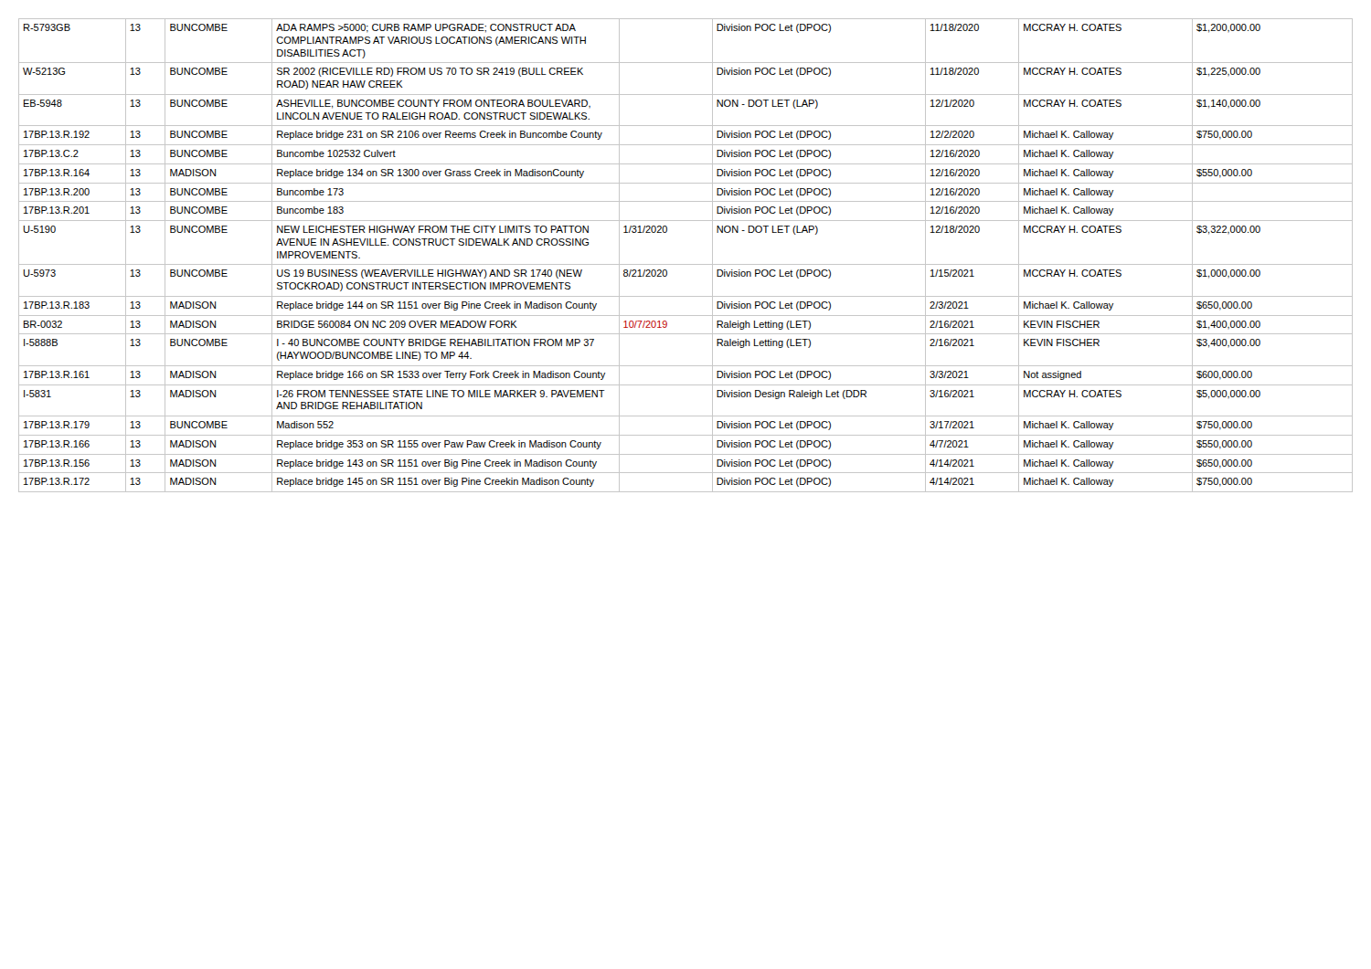| R-5793GB | 13 | BUNCOMBE | ADA RAMPS >5000; CURB RAMP UPGRADE; CONSTRUCT ADA COMPLIANTRAMPS AT VARIOUS LOCATIONS (AMERICANS WITH DISABILITIES ACT) | | Division POC Let (DPOC) | 11/18/2020 | MCCRAY H. COATES | $1,200,000.00 |
| W-5213G | 13 | BUNCOMBE | SR 2002 (RICEVILLE RD) FROM US 70 TO SR 2419 (BULL CREEK ROAD) NEAR HAW CREEK | | Division POC Let (DPOC) | 11/18/2020 | MCCRAY H. COATES | $1,225,000.00 |
| EB-5948 | 13 | BUNCOMBE | ASHEVILLE, BUNCOMBE COUNTY FROM ONTEORA BOULEVARD, LINCOLN AVENUE TO RALEIGH ROAD. CONSTRUCT SIDEWALKS. | | NON - DOT LET (LAP) | 12/1/2020 | MCCRAY H. COATES | $1,140,000.00 |
| 17BP.13.R.192 | 13 | BUNCOMBE | Replace bridge 231 on SR 2106 over Reems Creek in Buncombe County | | Division POC Let (DPOC) | 12/2/2020 | Michael K. Calloway | $750,000.00 |
| 17BP.13.C.2 | 13 | BUNCOMBE | Buncombe 102532 Culvert | | Division POC Let (DPOC) | 12/16/2020 | Michael K. Calloway | |
| 17BP.13.R.164 | 13 | MADISON | Replace bridge 134 on SR 1300 over Grass Creek in MadisonCounty | | Division POC Let (DPOC) | 12/16/2020 | Michael K. Calloway | $550,000.00 |
| 17BP.13.R.200 | 13 | BUNCOMBE | Buncombe 173 | | Division POC Let (DPOC) | 12/16/2020 | Michael K. Calloway | |
| 17BP.13.R.201 | 13 | BUNCOMBE | Buncombe 183 | | Division POC Let (DPOC) | 12/16/2020 | Michael K. Calloway | |
| U-5190 | 13 | BUNCOMBE | NEW LEICHESTER HIGHWAY FROM THE CITY LIMITS TO PATTON AVENUE IN ASHEVILLE. CONSTRUCT SIDEWALK AND CROSSING IMPROVEMENTS. | 1/31/2020 | NON - DOT LET (LAP) | 12/18/2020 | MCCRAY H. COATES | $3,322,000.00 |
| U-5973 | 13 | BUNCOMBE | US 19 BUSINESS (WEAVERVILLE HIGHWAY) AND SR 1740 (NEW STOCKROAD) CONSTRUCT INTERSECTION IMPROVEMENTS | 8/21/2020 | Division POC Let (DPOC) | 1/15/2021 | MCCRAY H. COATES | $1,000,000.00 |
| 17BP.13.R.183 | 13 | MADISON | Replace bridge 144 on SR 1151 over Big Pine Creek in Madison County | | Division POC Let (DPOC) | 2/3/2021 | Michael K. Calloway | $650,000.00 |
| BR-0032 | 13 | MADISON | BRIDGE 560084 ON NC 209 OVER MEADOW FORK | 10/7/2019 | Raleigh Letting (LET) | 2/16/2021 | KEVIN FISCHER | $1,400,000.00 |
| I-5888B | 13 | BUNCOMBE | I - 40 BUNCOMBE COUNTY BRIDGE REHABILITATION FROM MP 37 (HAYWOOD/BUNCOMBE LINE) TO MP 44. | | Raleigh Letting (LET) | 2/16/2021 | KEVIN FISCHER | $3,400,000.00 |
| 17BP.13.R.161 | 13 | MADISON | Replace bridge 166 on SR 1533 over Terry Fork Creek in Madison County | | Division POC Let (DPOC) | 3/3/2021 | Not assigned | $600,000.00 |
| I-5831 | 13 | MADISON | I-26 FROM TENNESSEE STATE LINE TO MILE MARKER 9. PAVEMENT AND BRIDGE REHABILITATION | | Division Design Raleigh Let (DDR | 3/16/2021 | MCCRAY H. COATES | $5,000,000.00 |
| 17BP.13.R.179 | 13 | BUNCOMBE | Madison 552 | | Division POC Let (DPOC) | 3/17/2021 | Michael K. Calloway | $750,000.00 |
| 17BP.13.R.166 | 13 | MADISON | Replace bridge 353 on SR 1155 over Paw Paw Creek in Madison County | | Division POC Let (DPOC) | 4/7/2021 | Michael K. Calloway | $550,000.00 |
| 17BP.13.R.156 | 13 | MADISON | Replace bridge 143 on SR 1151 over Big Pine Creek in Madison County | | Division POC Let (DPOC) | 4/14/2021 | Michael K. Calloway | $650,000.00 |
| 17BP.13.R.172 | 13 | MADISON | Replace bridge 145 on SR 1151 over Big Pine Creekin Madison County | | Division POC Let (DPOC) | 4/14/2021 | Michael K. Calloway | $750,000.00 |